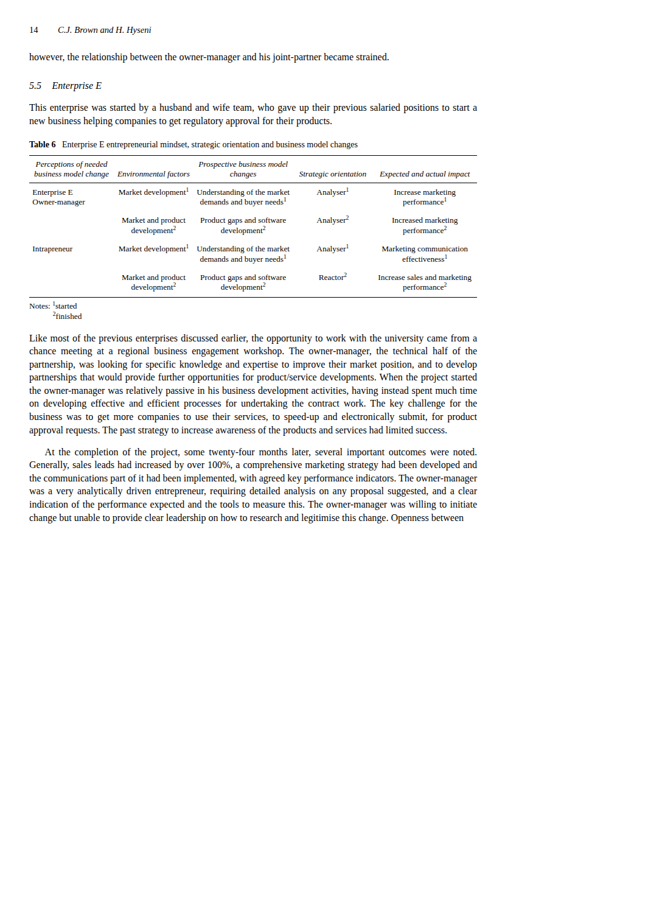14 C.J. Brown and H. Hyseni
however, the relationship between the owner-manager and his joint-partner became strained.
5.5 Enterprise E
This enterprise was started by a husband and wife team, who gave up their previous salaried positions to start a new business helping companies to get regulatory approval for their products.
Table 6 Enterprise E entrepreneurial mindset, strategic orientation and business model changes
| Perceptions of needed business model change | Environmental factors | Prospective business model changes | Strategic orientation | Expected and actual impact |
| --- | --- | --- | --- | --- |
| Enterprise E Owner-manager | Market development 1 | Understanding of the market demands and buyer needs 1 | Analyser 1 | Increase marketing performance 1 |
| | Market and product development 2 | Product gaps and software development 2 | Analyser 2 | Increased marketing performance 2 |
| Intrapreneur | Market development 1 | Understanding of the market demands and buyer needs 1 | Analyser 1 | Marketing communication effectiveness 1 |
| | Market and product development 2 | Product gaps and software development 2 | Reactor 2 | Increase sales and marketing performance 2 |
Notes: 1started 2finished
Like most of the previous enterprises discussed earlier, the opportunity to work with the university came from a chance meeting at a regional business engagement workshop. The owner-manager, the technical half of the partnership, was looking for specific knowledge and expertise to improve their market position, and to develop partnerships that would provide further opportunities for product/service developments. When the project started the owner-manager was relatively passive in his business development activities, having instead spent much time on developing effective and efficient processes for undertaking the contract work. The key challenge for the business was to get more companies to use their services, to speed-up and electronically submit, for product approval requests. The past strategy to increase awareness of the products and services had limited success.
At the completion of the project, some twenty-four months later, several important outcomes were noted. Generally, sales leads had increased by over 100%, a comprehensive marketing strategy had been developed and the communications part of it had been implemented, with agreed key performance indicators. The owner-manager was a very analytically driven entrepreneur, requiring detailed analysis on any proposal suggested, and a clear indication of the performance expected and the tools to measure this. The owner-manager was willing to initiate change but unable to provide clear leadership on how to research and legitimise this change. Openness between